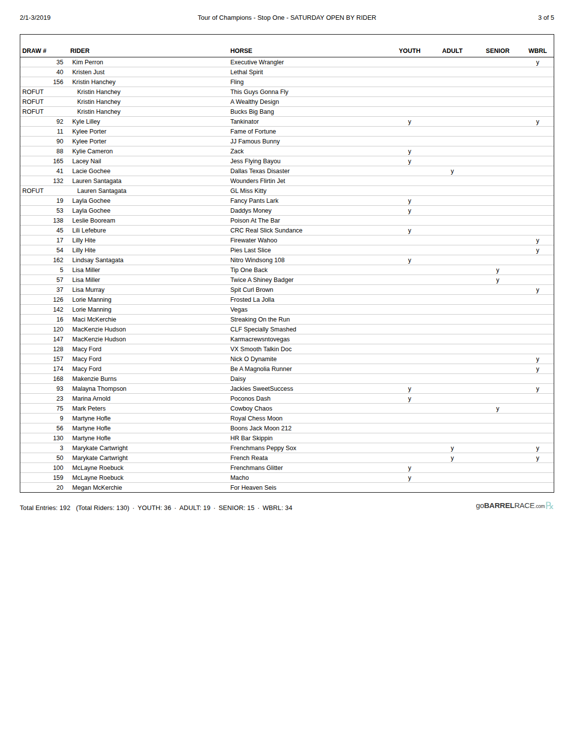2/1-3/2019
Tour of Champions - Stop One - SATURDAY OPEN BY RIDER
3 of 5
| DRAW # | RIDER | HORSE | YOUTH | ADULT | SENIOR | WBRL |
| --- | --- | --- | --- | --- | --- | --- |
| 35 | Kim Perron | Executive Wrangler | | | | y |
| 40 | Kristen Just | Lethal Spirit | | | | |
| 156 | Kristin Hanchey | Fling | | | | |
| ROFUT | Kristin Hanchey | This Guys Gonna Fly | | | | |
| ROFUT | Kristin Hanchey | A Wealthy Design | | | | |
| ROFUT | Kristin Hanchey | Bucks Big Bang | | | | |
| 92 | Kyle Lilley | Tankinator | y | | | y |
| 11 | Kylee Porter | Fame of Fortune | | | | |
| 90 | Kylee Porter | JJ Famous Bunny | | | | |
| 88 | Kylie Cameron | Zack | y | | | |
| 165 | Lacey Nail | Jess Flying Bayou | y | | | |
| 41 | Lacie Gochee | Dallas Texas Disaster | | y | | |
| 132 | Lauren Santagata | Wounders Flirtin Jet | | | | |
| ROFUT | Lauren Santagata | GL Miss Kitty | | | | |
| 19 | Layla Gochee | Fancy Pants Lark | y | | | |
| 53 | Layla Gochee | Daddys Money | y | | | |
| 138 | Leslie Booream | Poison At The Bar | | | | |
| 45 | Lili Lefebure | CRC Real Slick Sundance | y | | | |
| 17 | Lilly Hite | Firewater Wahoo | | | | y |
| 54 | Lilly Hite | Pies Last Slice | | | | y |
| 162 | Lindsay Santagata | Nitro Windsong 108 | y | | | |
| 5 | Lisa Miller | Tip One Back | | | y | |
| 57 | Lisa Miller | Twice A Shiney Badger | | | y | |
| 37 | Lisa Murray | Spit Curl Brown | | | | y |
| 126 | Lorie Manning | Frosted La Jolla | | | | |
| 142 | Lorie Manning | Vegas | | | | |
| 16 | Maci McKerchie | Streaking On the Run | | | | |
| 120 | MacKenzie Hudson | CLF Specially Smashed | | | | |
| 147 | MacKenzie Hudson | Karmacrewsntovegas | | | | |
| 128 | Macy Ford | VX Smooth Talkin Doc | | | | |
| 157 | Macy Ford | Nick O Dynamite | | | | y |
| 174 | Macy Ford | Be A Magnolia Runner | | | | y |
| 168 | Makenzie Burns | Daisy | | | | |
| 93 | Malayna Thompson | Jackies SweetSuccess | y | | | y |
| 23 | Marina Arnold | Poconos Dash | y | | | |
| 75 | Mark Peters | Cowboy Chaos | | | y | |
| 9 | Martyne Hofle | Royal Chess Moon | | | | |
| 56 | Martyne Hofle | Boons Jack Moon 212 | | | | |
| 130 | Martyne Hofle | HR Bar Skippin | | | | |
| 3 | Marykate Cartwright | Frenchmans Peppy Sox | | y | | y |
| 50 | Marykate Cartwright | French Reata | | y | | y |
| 100 | McLayne Roebuck | Frenchmans Glitter | y | | | |
| 159 | McLayne Roebuck | Macho | y | | | |
| 20 | Megan McKerchie | For Heaven Seis | | | | |
Total Entries: 192 (Total Riders: 130)·YOUTH: 36·ADULT: 19·SENIOR: 15·WBRL: 34
go BARREL RACE.com℞